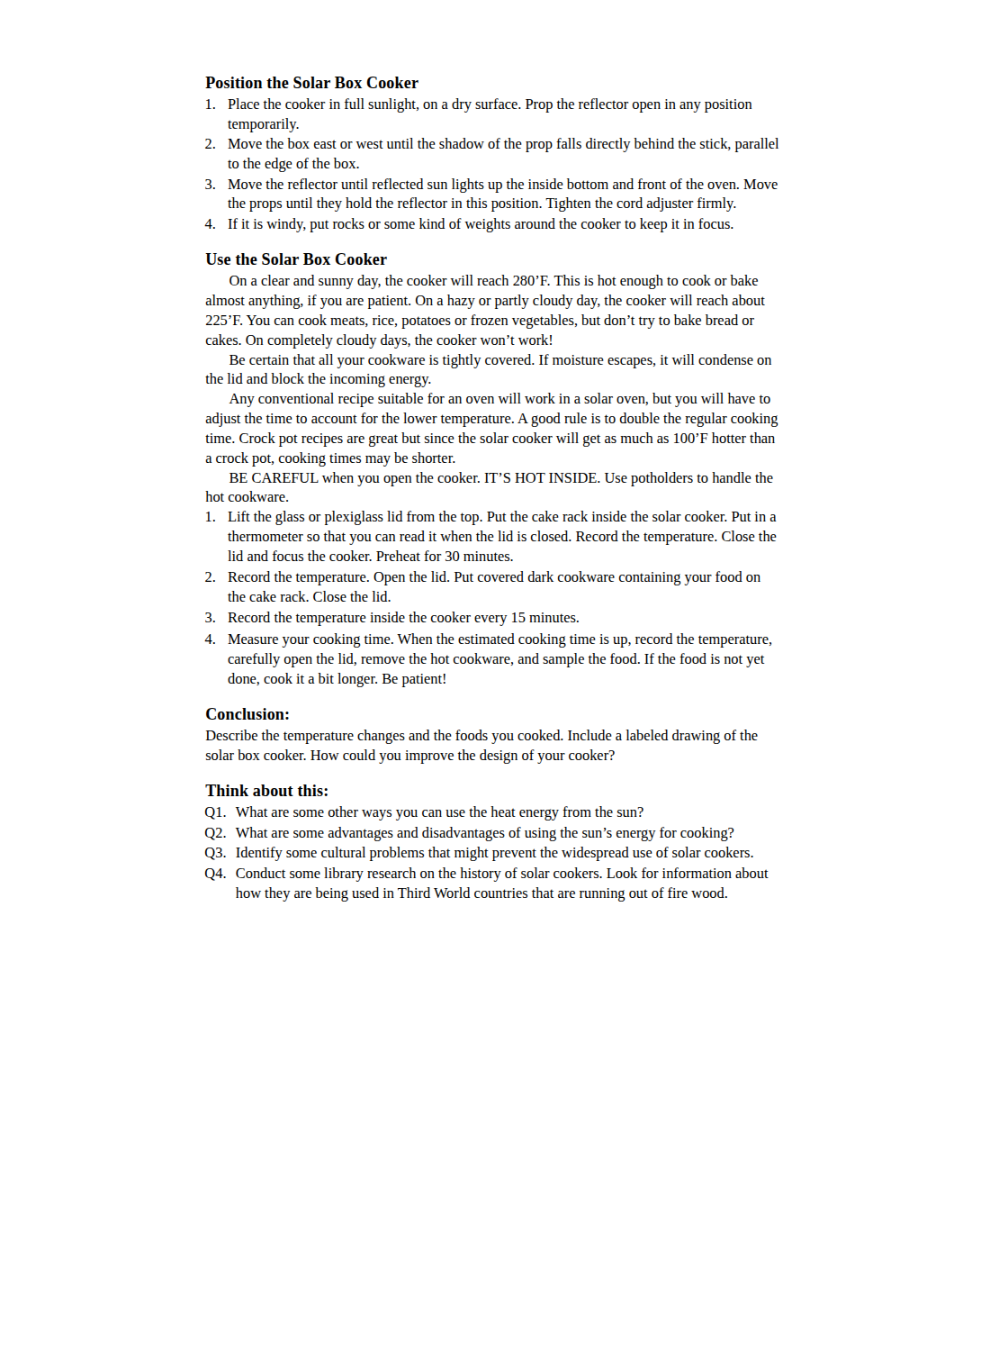Position the Solar Box Cooker
Place the cooker in full sunlight, on a dry surface. Prop the reflector open in any position temporarily.
Move the box east or west until the shadow of the prop falls directly behind the stick, parallel to the edge of the box.
Move the reflector until reflected sun lights up the inside bottom and front of the oven. Move the props until they hold the reflector in this position. Tighten the cord adjuster firmly.
If it is windy, put rocks or some kind of weights around the cooker to keep it in focus.
Use the Solar Box Cooker
On a clear and sunny day, the cooker will reach 280’F. This is hot enough to cook or bake almost anything, if you are patient. On a hazy or partly cloudy day, the cooker will reach about 225’F. You can cook meats, rice, potatoes or frozen vegetables, but don’t try to bake bread or cakes. On completely cloudy days, the cooker won’t work!
Be certain that all your cookware is tightly covered. If moisture escapes, it will condense on the lid and block the incoming energy.
Any conventional recipe suitable for an oven will work in a solar oven, but you will have to adjust the time to account for the lower temperature. A good rule is to double the regular cooking time. Crock pot recipes are great but since the solar cooker will get as much as 100’F hotter than a crock pot, cooking times may be shorter.
BE CAREFUL when you open the cooker. IT’S HOT INSIDE. Use potholders to handle the hot cookware.
Lift the glass or plexiglass lid from the top. Put the cake rack inside the solar cooker. Put in a thermometer so that you can read it when the lid is closed. Record the temperature. Close the lid and focus the cooker. Preheat for 30 minutes.
Record the temperature. Open the lid. Put covered dark cookware containing your food on the cake rack. Close the lid.
Record the temperature inside the cooker every 15 minutes.
Measure your cooking time. When the estimated cooking time is up, record the temperature, carefully open the lid, remove the hot cookware, and sample the food. If the food is not yet done, cook it a bit longer. Be patient!
Conclusion:
Describe the temperature changes and the foods you cooked. Include a labeled drawing of the solar box cooker. How could you improve the design of your cooker?
Think about this:
Q1. What are some other ways you can use the heat energy from the sun?
Q2. What are some advantages and disadvantages of using the sun’s energy for cooking?
Q3. Identify some cultural problems that might prevent the widespread use of solar cookers.
Q4. Conduct some library research on the history of solar cookers. Look for information about how they are being used in Third World countries that are running out of fire wood.